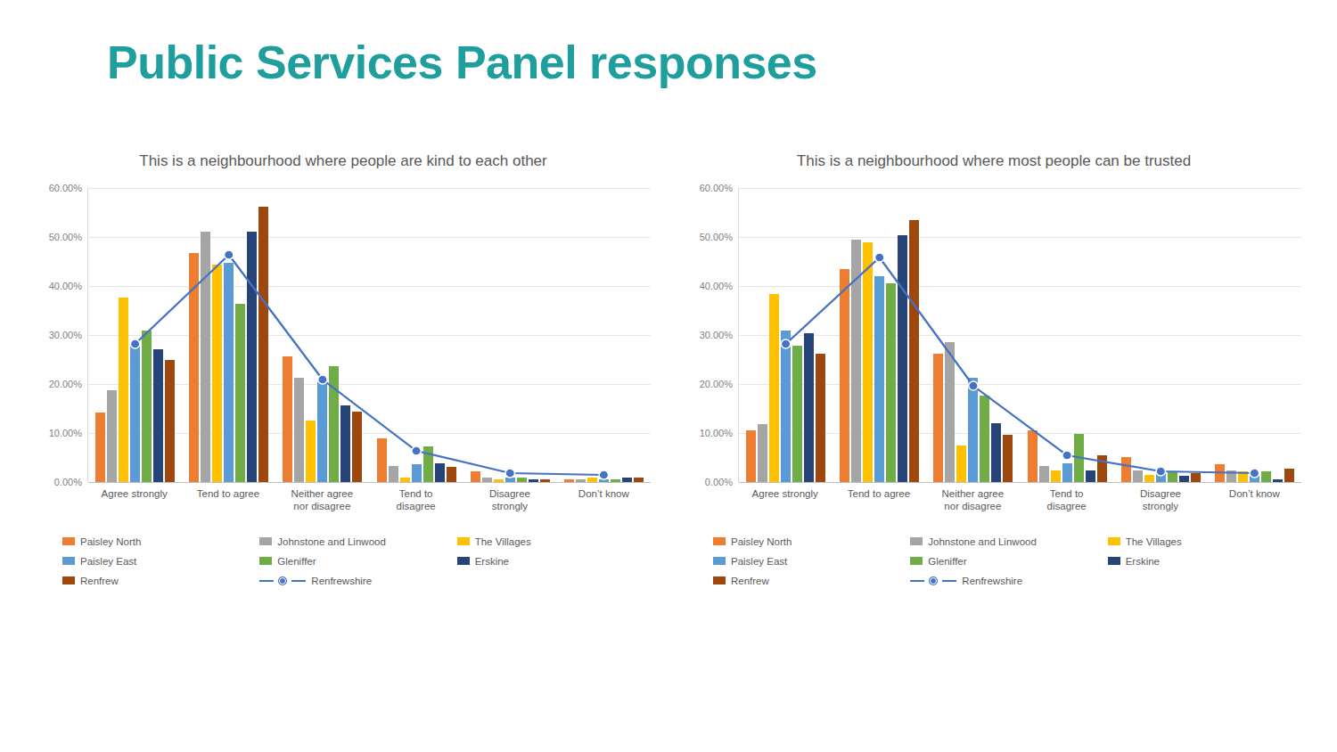Public Services Panel responses
This is a neighbourhood where people are kind to each other
60.00% 50.00% 40.00% 30.00% 20.00% 10.00% 0.00%
Agree strongly
Tend to agree
Neither agree
nor disagree
Tend to
disagree
Disagree
strongly
Don’t know
Paisley North
Johnstone and Linwood
The Villages
Paisley East
Gleniffer
Erskine
Renfrew
Renfrewshire
This is a neighbourhood where most people can be trusted
60.00% 50.00% 40.00% 30.00% 20.00% 10.00% 0.00%
Agree strongly
Tend to agree
Neither agree
nor disagree
Tend to
disagree
Disagree
strongly
Don’t know
Paisley North
Johnstone and Linwood
The Villages
Paisley East
Gleniffer
Erskine
Renfrew
Renfrewshire